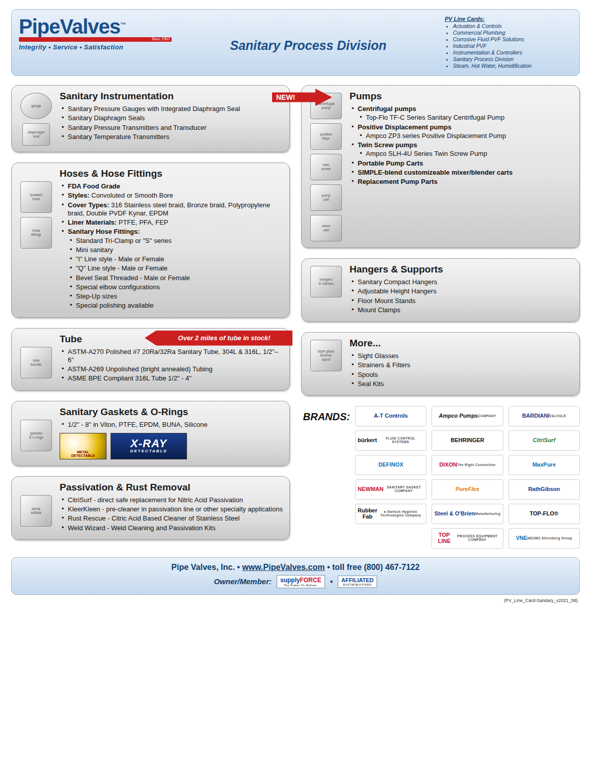PipeValves™
Integrity • Service • Satisfaction
Sanitary Process Division
PV Line Cards:
Actuation & Controls
Commercial Plumbing
Corrosive Fluid PVF Solutions
Industrial PVF
Instrumentation & Controllers
Sanitary Process Division
Steam, Hot Water, Humidification
gauge
diaphragm
seal
Sanitary Instrumentation
Sanitary Pressure Gauges with Integrated Diaphragm Seal
Sanitary Diaphragm Seals
Sanitary Pressure Transmitters and Transducer
Sanitary Temperature Transmitters
braided
hose
hose
fittings
Hoses & Hose Fittings
FDA Food Grade
Styles: Convoluted or Smooth Bore
Cover Types: 316 Stainless steel braid, Bronze braid, Polypropylene braid, Double PVDF Kynar, EPDM
Liner Materials: PTFE, PFA, FEP
Sanitary Hose Fittings:
Standard Tri-Clamp or "S" series
Mini sanitary
"I" Line style - Male or Female
"Q" Line style - Male or Female
Bevel Seat Threaded - Male or Female
Special elbow configurations
Step-Up sizes
Special polishing available
Over 2 miles of tube in stock!
tube
bundle
Tube
ASTM-A270 Polished #7 20Ra/32Ra Sanitary Tube, 304L & 316L, 1/2”–6”
ASTM-A269 Unpolished (bright annealed) Tubing
ASME BPE Compliant 316L Tube 1/2" - 4"
gaskets
& o-rings
Sanitary Gaskets & O-Rings
1/2" - 8" in Viton, PTFE, EPDM, BUNA, Silicone
METAL
DETECTABLE
X-RAY DETECTABLE
spray
bottles
Passivation & Rust Removal
CitriSurf - direct safe replacement for Nitric Acid Passivation
KleerKleen - pre-cleaner in passivation line or other specialty applications
Rust Rescue - Citric Acid Based Cleaner of Stainless Steel
Weld Wizard - Weld Cleaning and Passivation Kits
NEW!
centrifugal
pump
positive
displ.
twin
screw
pump
cart
mixer
cart
Pumps
Centrifugal pumps
Top-Flo TF-C Series Sanitary Centrifugal Pump
Positive Displacement pumps
Ampco ZP3 series Positive Displacement Pump
Twin Screw pumps
Ampco SLH-4U Series Twin Screw Pump
Portable Pump Carts
SIMPLE-blend customizeable mixer/blender carts
Replacement Pump Parts
hangers
& clamps
Hangers & Supports
Sanitary Compact Hangers
Adjustable Height Hangers
Floor Mount Stands
Mount Clamps
sight glass
strainer
spool
More...
Sight Glasses
Strainers & Filters
Spools
Seal Kits
BRANDS:
A-T Controls
Ampco PumpsCOMPANY
BARDIANIVALVOLE
bürkertFLUID CONTROL SYSTEMS
BEHRINGER
CitriSurf
DEFINOX
DIXONThe Right Connection
MaxPure
NEWMANSANITARY GASKET COMPANY
PureFlex
RathGibson
Rubber Faba Garlock Hygienic Technologies company
Steel & O'BrienManufacturing
TOP-FLO®
TOP LINEPROCESS EQUIPMENT COMPANY
VNENEUMO Ehrenberg Group
Pipe Valves, Inc. • www.PipeValves.com • toll free (800) 467-7122
Owner/Member: supplyFORCE The Power To Deliver. • AFFILIATEDDISTRIBUTORS
(PV_Line_Card-Sanitary_v2021_08)